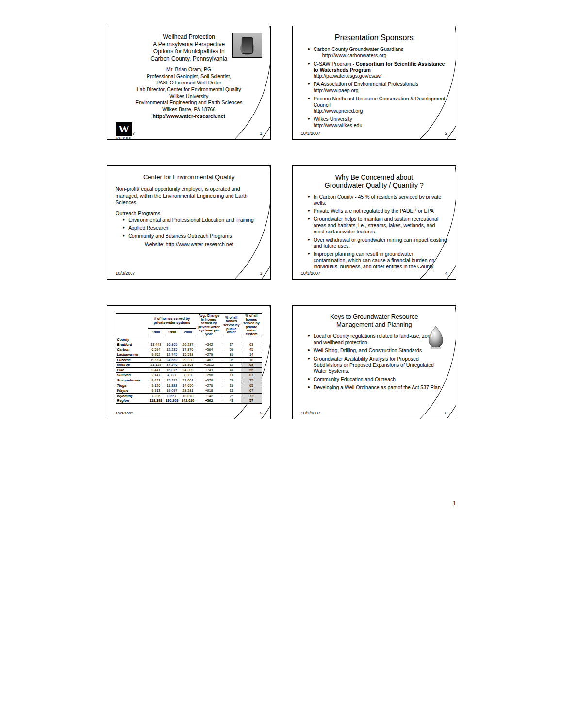Wellhead Protection
A Pennsylvania Perspective
Options for Municipalities in
Carbon County, Pennsylvania
Mr. Brian Oram, PG
Professional Geologist, Soil Scientist,
PASEO Licensed Well Driller
Lab Director, Center for Environmental Quality
Wilkes University
Environmental Engineering and Earth Sciences
Wilkes Barre, PA 18766
http://www.water-research.net
W WILKES
UNIVERSITY
10/3/2007
1
Presentation Sponsors
Carbon County Groundwater Guardians
http://www.carbonwaters.org
C-SAW Program - Consortium for Scientific Assistance to Watersheds Program
http://pa.water.usgs.gov/csaw/
PA Association of Environmental Professionals
http://www.paep.org
Pocono Northeast Resource Conservation & Development Council
http://www.pnercd.org
Wilkes University
http://www.wilkes.edu
10/3/2007
2
Center for Environmental Quality
Non-profit/ equal opportunity employer, is operated and managed, within the Environmental Engineering and Earth Sciences
Outreach Programs
Environmental and Professional Education and Training
Applied Research
Community and Business Outreach Programs
Website: http://www.water-research.net
10/3/2007
3
Why Be Concerned about
Groundwater Quality / Quantity ?
In Carbon County - 45 % of residents serviced by private wells.
Private Wells are not regulated by the PADEP or EPA
Groundwater helps to maintain and sustain recreational areas and habitats, i.e., streams, lakes, wetlands, and most surfacewater features.
Over withdrawal or groundwater mining can impact existing and future uses.
Improper planning can result in groundwater contamination, which can cause a financial burden on individuals, business, and other entities in the County.
10/3/2007
4
| | # of homes served by private water systems | Avg. Change in homes served by private water systems per year | % of all homes served by public water | % of all homes served by private water system |
| --- | --- | --- | --- | --- |
| 1980 | 1990 | 2000 |
| County | | | | | | |
| Bradford | 13,443 | 16,865 | 20,287 | +342 | 37 | 63 |
| Carbon | 6,594 | 12,235 | 17,876 | +564 | 55 | 45 |
| Lackawanna | 9,952 | 12,745 | 15,538 | +279 | 86 | 14 |
| Luzerne | 19,994 | 24,662 | 29,330 | +467 | 82 | 18 |
| Monroe | 21,129 | 37,246 | 53,363 | +1612 | 32 | 68 |
| Pike | 9,441 | 16,875 | 24,309 | +743 | 45 | 55 |
| Sullivan | 2,147 | 4,727 | 7,307 | +258 | 13 | 87 |
| Susquehanna | 9,423 | 15,212 | 21,001 | +579 | 25 | 75 |
| Tioga | 9,126 | 11,888 | 14,650 | +276 | 35 | 65 |
| Wayne | 9,913 | 19,097 | 28,281 | +918 | 33 | 67 |
| Wyoming | 7,236 | 8,657 | 10,078 | +142 | 27 | 73 |
| Region | 118,398 | 180,209 | 242,020 | +562 | 43 | 57 |
10/3/2007
5
Keys to Groundwater Resource
Management and Planning
Local or County regulations related to land-use, zoning, and wellhead protection.
Well Siting, Drilling, and Construction Standards
Groundwater Availability Analysis for Proposed Subdivisions or Proposed Expansions of Unregulated Water Systems.
Community Education and Outreach
Developing a Well Ordinance as part of the Act 537 Plan
10/3/2007
6
1